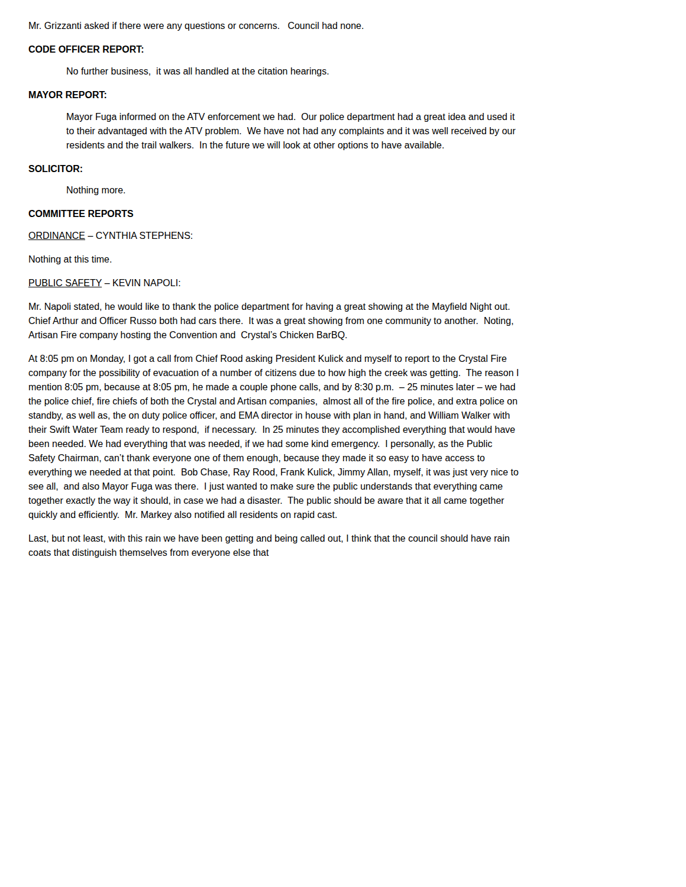Mr. Grizzanti asked if there were any questions or concerns. Council had none.
CODE OFFICER REPORT:
No further business, it was all handled at the citation hearings.
MAYOR REPORT:
Mayor Fuga informed on the ATV enforcement we had. Our police department had a great idea and used it to their advantaged with the ATV problem. We have not had any complaints and it was well received by our residents and the trail walkers. In the future we will look at other options to have available.
SOLICITOR:
Nothing more.
COMMITTEE REPORTS
ORDINANCE – CYNTHIA STEPHENS:
Nothing at this time.
PUBLIC SAFETY – KEVIN NAPOLI:
Mr. Napoli stated, he would like to thank the police department for having a great showing at the Mayfield Night out. Chief Arthur and Officer Russo both had cars there. It was a great showing from one community to another. Noting, Artisan Fire company hosting the Convention and Crystal’s Chicken BarBQ.
At 8:05 pm on Monday, I got a call from Chief Rood asking President Kulick and myself to report to the Crystal Fire company for the possibility of evacuation of a number of citizens due to how high the creek was getting. The reason I mention 8:05 pm, because at 8:05 pm, he made a couple phone calls, and by 8:30 p.m. – 25 minutes later – we had the police chief, fire chiefs of both the Crystal and Artisan companies, almost all of the fire police, and extra police on standby, as well as, the on duty police officer, and EMA director in house with plan in hand, and William Walker with their Swift Water Team ready to respond, if necessary. In 25 minutes they accomplished everything that would have been needed. We had everything that was needed, if we had some kind emergency. I personally, as the Public Safety Chairman, can’t thank everyone one of them enough, because they made it so easy to have access to everything we needed at that point. Bob Chase, Ray Rood, Frank Kulick, Jimmy Allan, myself, it was just very nice to see all, and also Mayor Fuga was there. I just wanted to make sure the public understands that everything came together exactly the way it should, in case we had a disaster. The public should be aware that it all came together quickly and efficiently. Mr. Markey also notified all residents on rapid cast.
Last, but not least, with this rain we have been getting and being called out, I think that the council should have rain coats that distinguish themselves from everyone else that